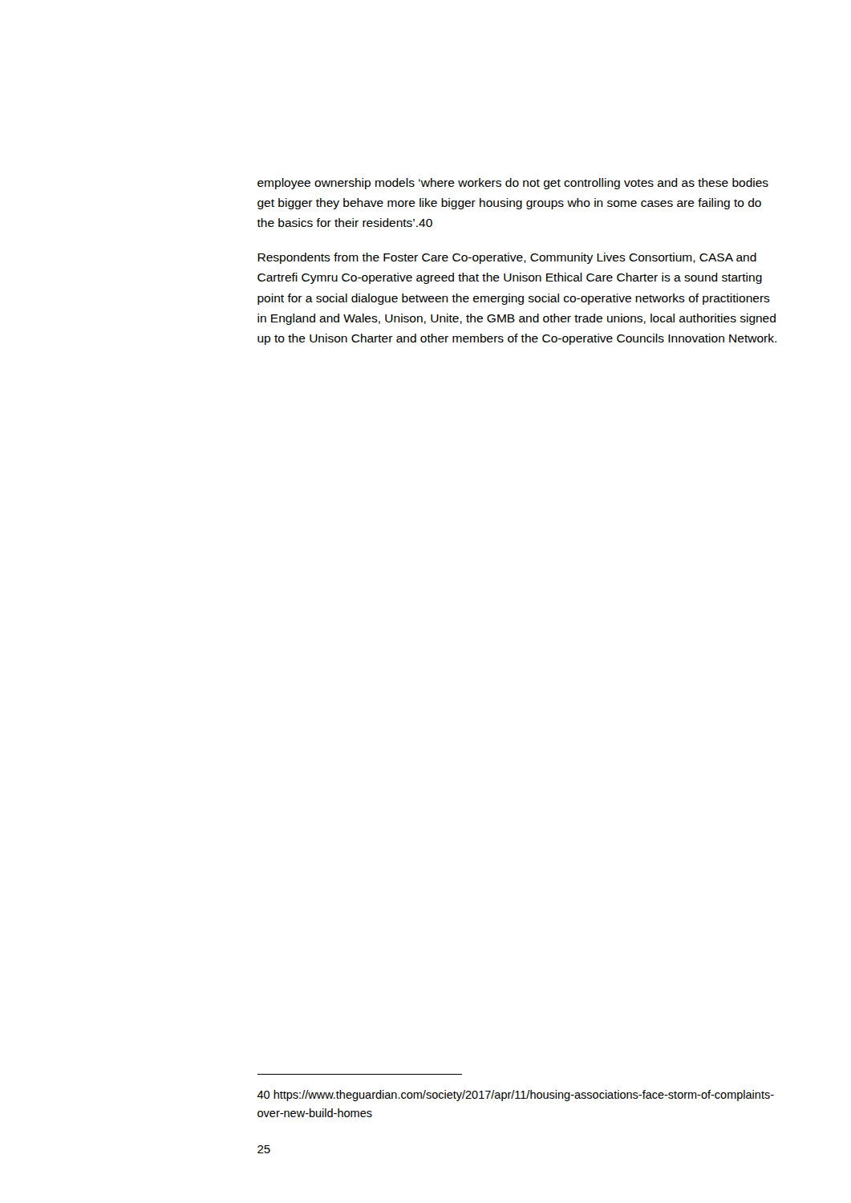employee ownership models ‘where workers do not get controlling votes and as these bodies get bigger they behave more like bigger housing groups who in some cases are failing to do the basics for their residents’.40
Respondents from the Foster Care Co-operative, Community Lives Consortium, CASA and Cartrefi Cymru Co-operative agreed that the Unison Ethical Care Charter is a sound starting point for a social dialogue between the emerging social co-operative networks of practitioners in England and Wales, Unison, Unite, the GMB and other trade unions, local authorities signed up to the Unison Charter and other members of the Co-operative Councils Innovation Network.
40 https://www.theguardian.com/society/2017/apr/11/housing-associations-face-storm-of-complaints-over-new-build-homes
25